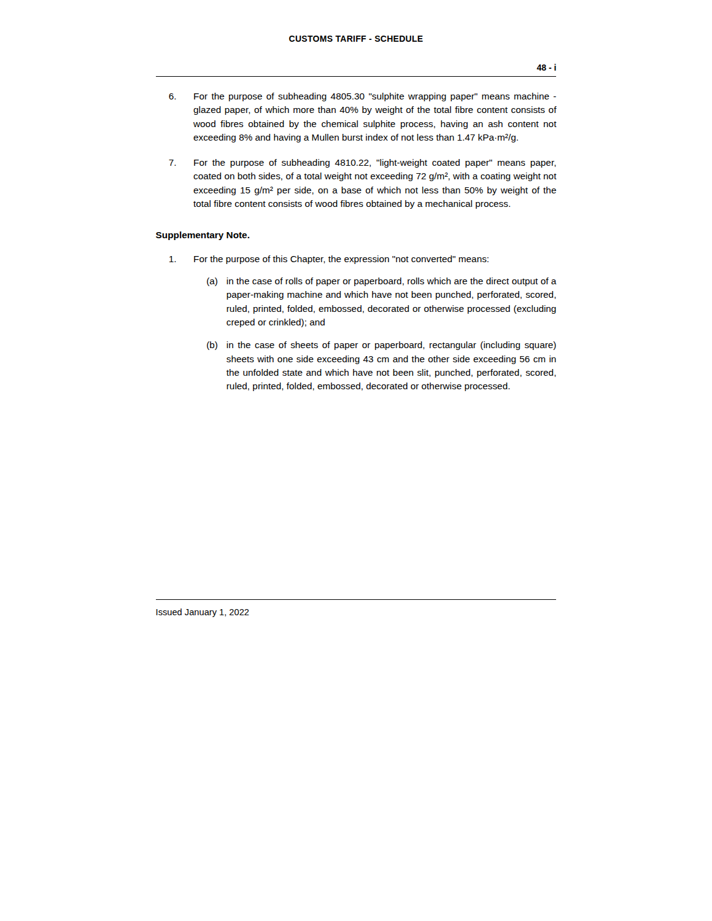CUSTOMS TARIFF - SCHEDULE
48 - i
6. For the purpose of subheading 4805.30 "sulphite wrapping paper" means machine -glazed paper, of which more than 40% by weight of the total fibre content consists of wood fibres obtained by the chemical sulphite process, having an ash content not exceeding 8% and having a Mullen burst index of not less than 1.47 kPa·m²/g.
7. For the purpose of subheading 4810.22, "light-weight coated paper" means paper, coated on both sides, of a total weight not exceeding 72 g/m², with a coating weight not exceeding 15 g/m² per side, on a base of which not less than 50% by weight of the total fibre content consists of wood fibres obtained by a mechanical process.
Supplementary Note.
1. For the purpose of this Chapter, the expression "not converted" means:
(a) in the case of rolls of paper or paperboard, rolls which are the direct output of a paper-making machine and which have not been punched, perforated, scored, ruled, printed, folded, embossed, decorated or otherwise processed (excluding creped or crinkled); and
(b) in the case of sheets of paper or paperboard, rectangular (including square) sheets with one side exceeding 43 cm and the other side exceeding 56 cm in the unfolded state and which have not been slit, punched, perforated, scored, ruled, printed, folded, embossed, decorated or otherwise processed.
Issued January 1, 2022